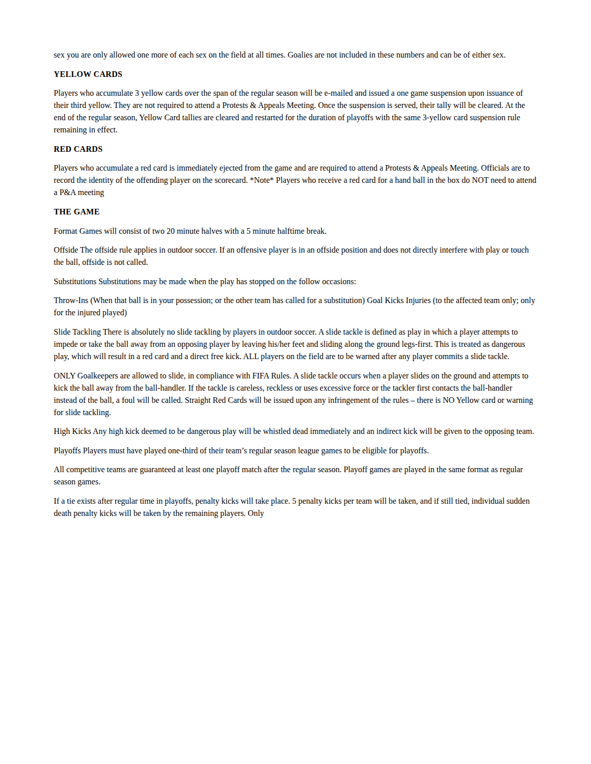sex you are only allowed one more of each sex on the field at all times. Goalies are not included in these numbers and can be of either sex.
Yellow Cards
Players who accumulate 3 yellow cards over the span of the regular season will be e-mailed and issued a one game suspension upon issuance of their third yellow. They are not required to attend a Protests & Appeals Meeting. Once the suspension is served, their tally will be cleared. At the end of the regular season, Yellow Card tallies are cleared and restarted for the duration of playoffs with the same 3-yellow card suspension rule remaining in effect.
Red Cards
Players who accumulate a red card is immediately ejected from the game and are required to attend a Protests & Appeals Meeting. Officials are to record the identity of the offending player on the scorecard. *Note* Players who receive a red card for a hand ball in the box do NOT need to attend a P&A meeting
The Game
Format Games will consist of two 20 minute halves with a 5 minute halftime break.
Offside The offside rule applies in outdoor soccer. If an offensive player is in an offside position and does not directly interfere with play or touch the ball, offside is not called.
Substitutions Substitutions may be made when the play has stopped on the follow occasions:
Throw-Ins (When that ball is in your possession; or the other team has called for a substitution) Goal Kicks Injuries (to the affected team only; only for the injured played)
Slide Tackling There is absolutely no slide tackling by players in outdoor soccer. A slide tackle is defined as play in which a player attempts to impede or take the ball away from an opposing player by leaving his/her feet and sliding along the ground legs-first. This is treated as dangerous play, which will result in a red card and a direct free kick. ALL players on the field are to be warned after any player commits a slide tackle.
ONLY Goalkeepers are allowed to slide, in compliance with FIFA Rules. A slide tackle occurs when a player slides on the ground and attempts to kick the ball away from the ball-handler. If the tackle is careless, reckless or uses excessive force or the tackler first contacts the ball-handler instead of the ball, a foul will be called. Straight Red Cards will be issued upon any infringement of the rules – there is NO Yellow card or warning for slide tackling.
High Kicks Any high kick deemed to be dangerous play will be whistled dead immediately and an indirect kick will be given to the opposing team.
Playoffs Players must have played one-third of their team’s regular season league games to be eligible for playoffs.
All competitive teams are guaranteed at least one playoff match after the regular season. Playoff games are played in the same format as regular season games.
If a tie exists after regular time in playoffs, penalty kicks will take place. 5 penalty kicks per team will be taken, and if still tied, individual sudden death penalty kicks will be taken by the remaining players. Only